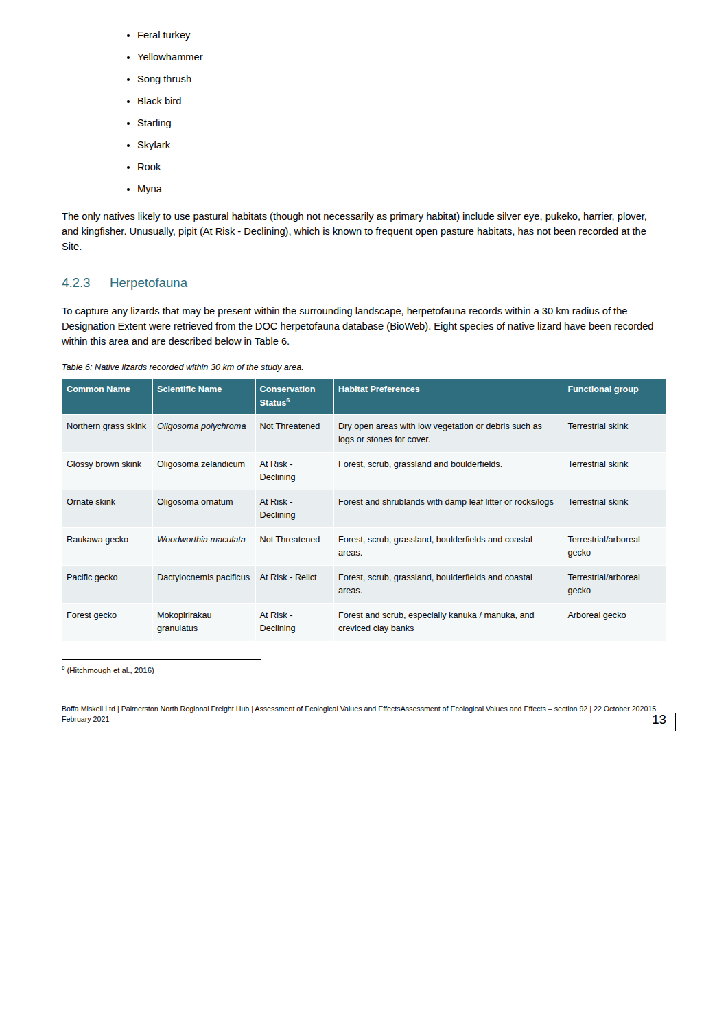Feral turkey
Yellowhammer
Song thrush
Black bird
Starling
Skylark
Rook
Myna
The only natives likely to use pastural habitats (though not necessarily as primary habitat) include silver eye, pukeko, harrier, plover, and kingfisher. Unusually, pipit (At Risk - Declining), which is known to frequent open pasture habitats, has not been recorded at the Site.
4.2.3 Herpetofauna
To capture any lizards that may be present within the surrounding landscape, herpetofauna records within a 30 km radius of the Designation Extent were retrieved from the DOC herpetofauna database (BioWeb). Eight species of native lizard have been recorded within this area and are described below in Table 6.
Table 6: Native lizards recorded within 30 km of the study area.
| Common Name | Scientific Name | Conservation Status 6 | Habitat Preferences | Functional group |
| --- | --- | --- | --- | --- |
| Northern grass skink | Oligosoma polychroma | Not Threatened | Dry open areas with low vegetation or debris such as logs or stones for cover. | Terrestrial skink |
| Glossy brown skink | Oligosoma zelandicum | At Risk - Declining | Forest, scrub, grassland and boulderfields. | Terrestrial skink |
| Ornate skink | Oligosoma ornatum | At Risk - Declining | Forest and shrublands with damp leaf litter or rocks/logs | Terrestrial skink |
| Raukawa gecko | Woodworthia maculata | Not Threatened | Forest, scrub, grassland, boulderfields and coastal areas. | Terrestrial/arboreal gecko |
| Pacific gecko | Dactylocnemis pacificus | At Risk - Relict | Forest, scrub, grassland, boulderfields and coastal areas. | Terrestrial/arboreal gecko |
| Forest gecko | Mokopirirakau granulatus | At Risk - Declining | Forest and scrub, especially kanuka / manuka, and creviced clay banks | Arboreal gecko |
6 (Hitchmough et al., 2016)
Boffa Miskell Ltd | Palmerston North Regional Freight Hub | Assessment of Ecological Values and Effects Assessment of Ecological Values and Effects – section 92 | 22 October 202015 February 2021 13